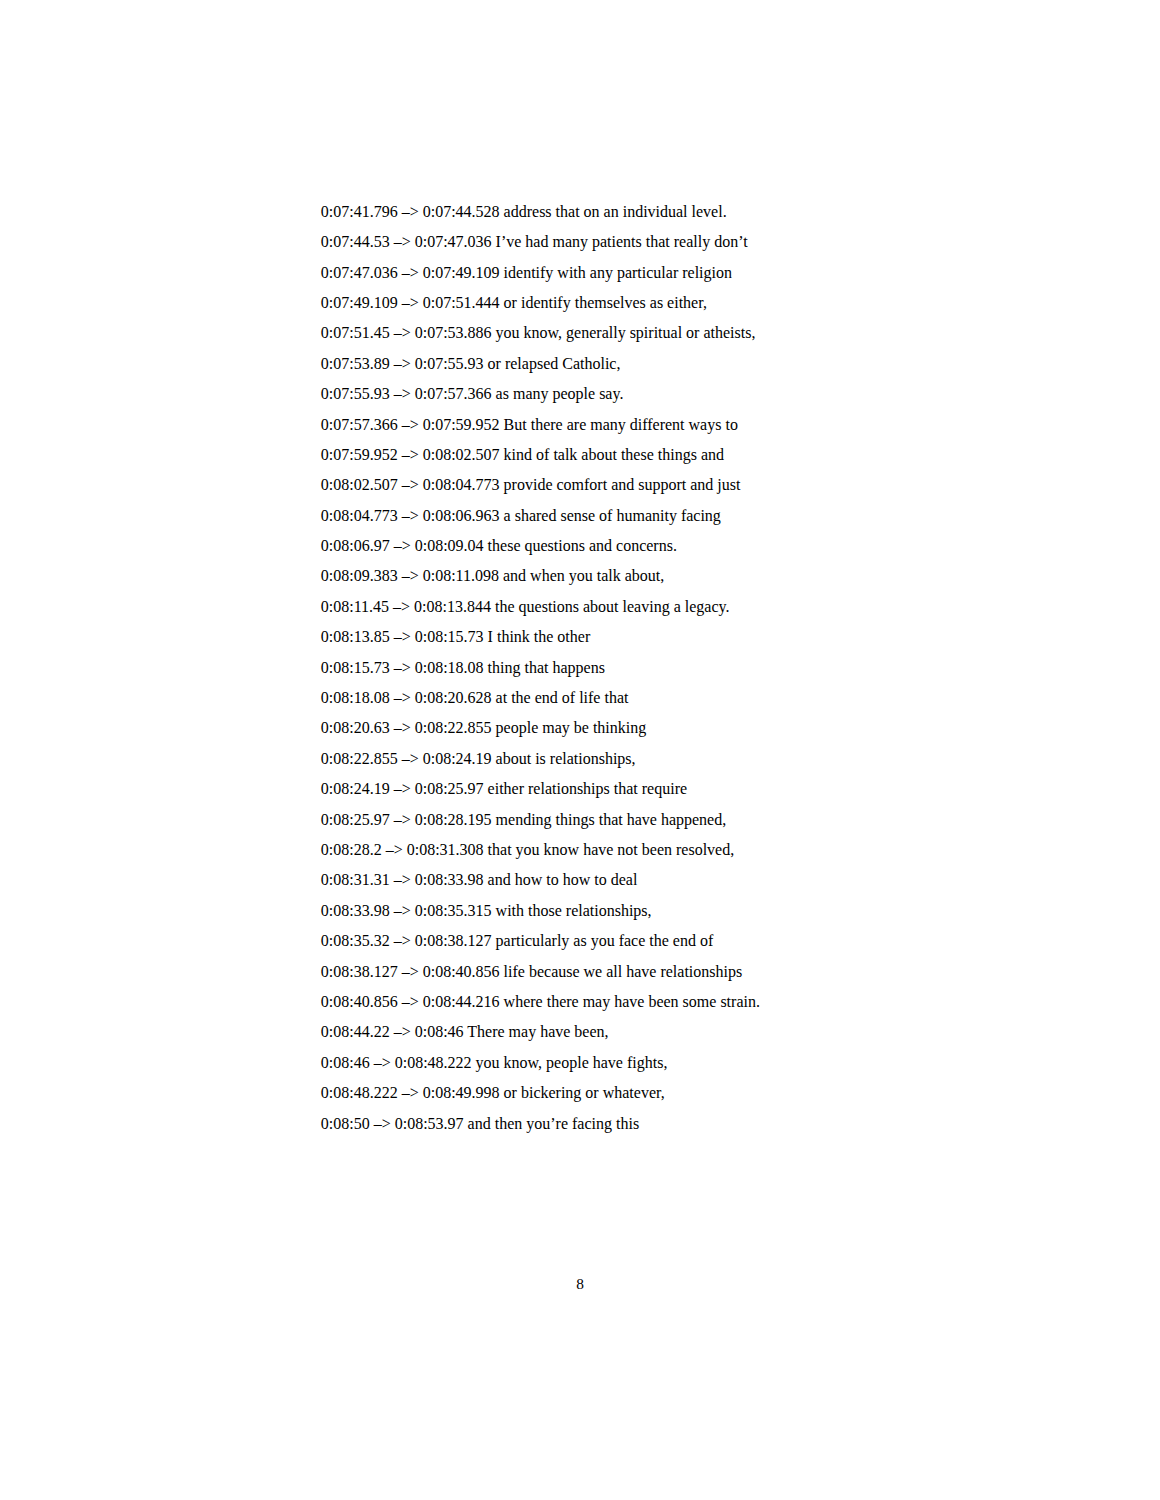0:07:41.796 –> 0:07:44.528 address that on an individual level.
0:07:44.53 –> 0:07:47.036 I’ve had many patients that really don’t
0:07:47.036 –> 0:07:49.109 identify with any particular religion
0:07:49.109 –> 0:07:51.444 or identify themselves as either,
0:07:51.45 –> 0:07:53.886 you know, generally spiritual or atheists,
0:07:53.89 –> 0:07:55.93 or relapsed Catholic,
0:07:55.93 –> 0:07:57.366 as many people say.
0:07:57.366 –> 0:07:59.952 But there are many different ways to
0:07:59.952 –> 0:08:02.507 kind of talk about these things and
0:08:02.507 –> 0:08:04.773 provide comfort and support and just
0:08:04.773 –> 0:08:06.963 a shared sense of humanity facing
0:08:06.97 –> 0:08:09.04 these questions and concerns.
0:08:09.383 –> 0:08:11.098 and when you talk about,
0:08:11.45 –> 0:08:13.844 the questions about leaving a legacy.
0:08:13.85 –> 0:08:15.73 I think the other
0:08:15.73 –> 0:08:18.08 thing that happens
0:08:18.08 –> 0:08:20.628 at the end of life that
0:08:20.63 –> 0:08:22.855 people may be thinking
0:08:22.855 –> 0:08:24.19 about is relationships,
0:08:24.19 –> 0:08:25.97 either relationships that require
0:08:25.97 –> 0:08:28.195 mending things that have happened,
0:08:28.2 –> 0:08:31.308 that you know have not been resolved,
0:08:31.31 –> 0:08:33.98 and how to how to deal
0:08:33.98 –> 0:08:35.315 with those relationships,
0:08:35.32 –> 0:08:38.127 particularly as you face the end of
0:08:38.127 –> 0:08:40.856 life because we all have relationships
0:08:40.856 –> 0:08:44.216 where there may have been some strain.
0:08:44.22 –> 0:08:46 There may have been,
0:08:46 –> 0:08:48.222 you know, people have fights,
0:08:48.222 –> 0:08:49.998 or bickering or whatever,
0:08:50 –> 0:08:53.97 and then you’re facing this
8